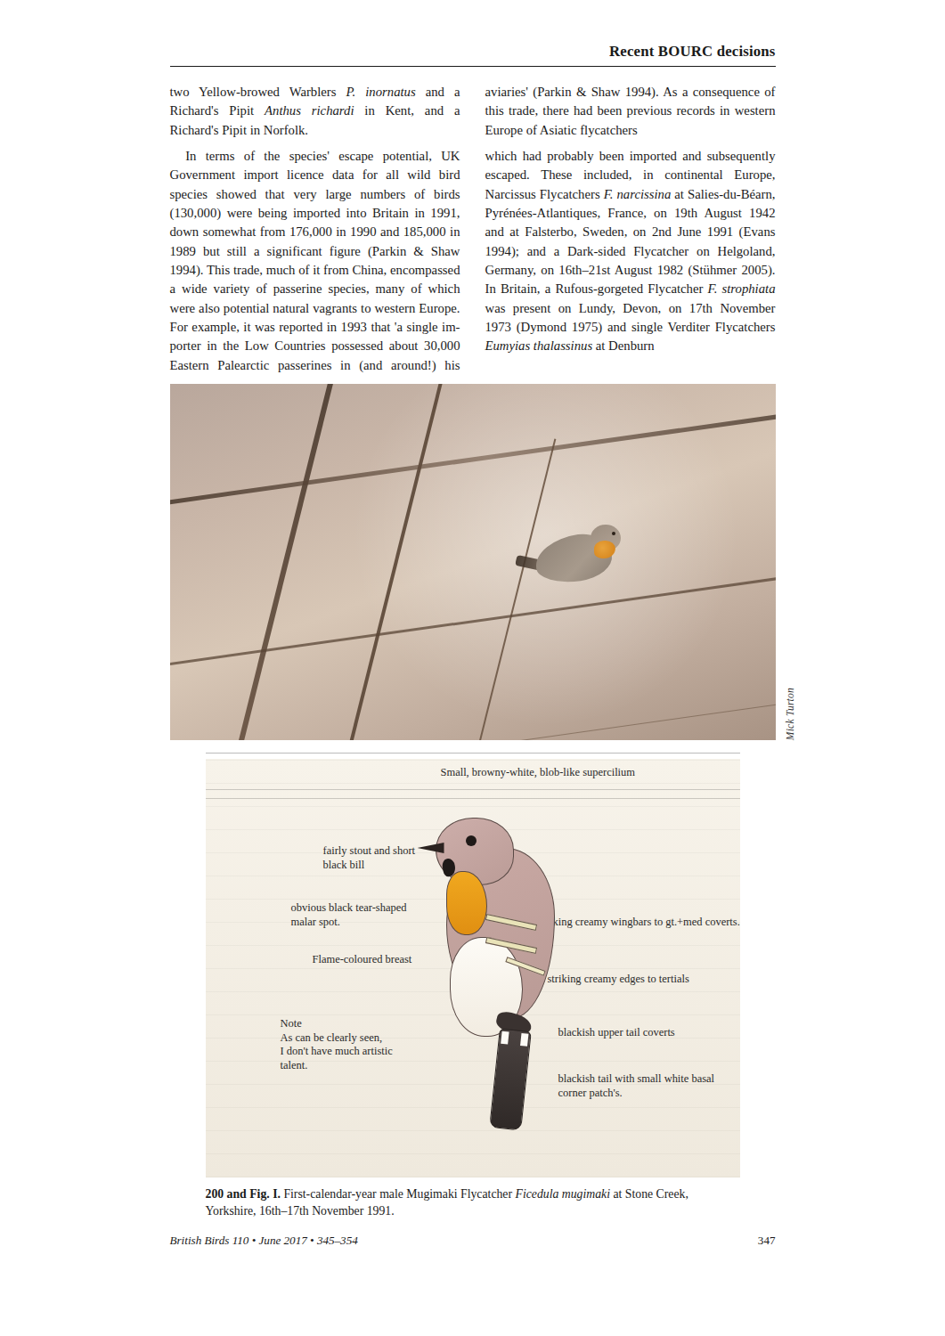Recent BOURC decisions
two Yellow-browed Warblers P. inornatus and a Richard's Pipit Anthus richardi in Kent, and a Richard's Pipit in Norfolk.
In terms of the species' escape potential, UK Government import licence data for all wild bird species showed that very large numbers of birds (130,000) were being imported into Britain in 1991, down somewhat from 176,000 in 1990 and 185,000 in 1989 but still a significant figure (Parkin & Shaw 1994). This trade, much of it from China, encompassed a wide variety of passerine species, many of which were also potential natural vagrants to western Europe. For example, it was reported in 1993 that 'a single importer in the Low Countries possessed about 30,000 Eastern Palearctic passerines in (and around!) his aviaries' (Parkin & Shaw 1994). As a consequence of this trade, there had been previous records in western Europe of Asiatic flycatchers
which had probably been imported and subsequently escaped. These included, in continental Europe, Narcissus Flycatchers F. narcissina at Salies-du-Béarn, Pyrénées-Atlantiques, France, on 19th August 1942 and at Falsterbo, Sweden, on 2nd June 1991 (Evans 1994); and a Dark-sided Flycatcher on Helgoland, Germany, on 16th–21st August 1982 (Stühmer 2005). In Britain, a Rufous-gorgeted Flycatcher F. strophiata was present on Lundy, Devon, on 17th November 1973 (Dymond 1975) and single Verditer Flycatchers Eumyias thalassinus at Denburn
Mick Turton
Small, browny-white, blob-like supercilium
fairly stout and short
black bill
obvious black tear-shaped
malar spot.
Flame-coloured breast
Note
As can be clearly seen,
I don't have much artistic
talent.
Striking creamy wingbars to gt.+med coverts.
striking creamy edges to tertials
blackish upper tail coverts
blackish tail with small white basal
corner patch's.
Graham Speight
200 and Fig. I. First-calendar-year male Mugimaki Flycatcher Ficedula mugimaki at Stone Creek, Yorkshire, 16th–17th November 1991.
British Birds 110 • June 2017 • 345–354 347